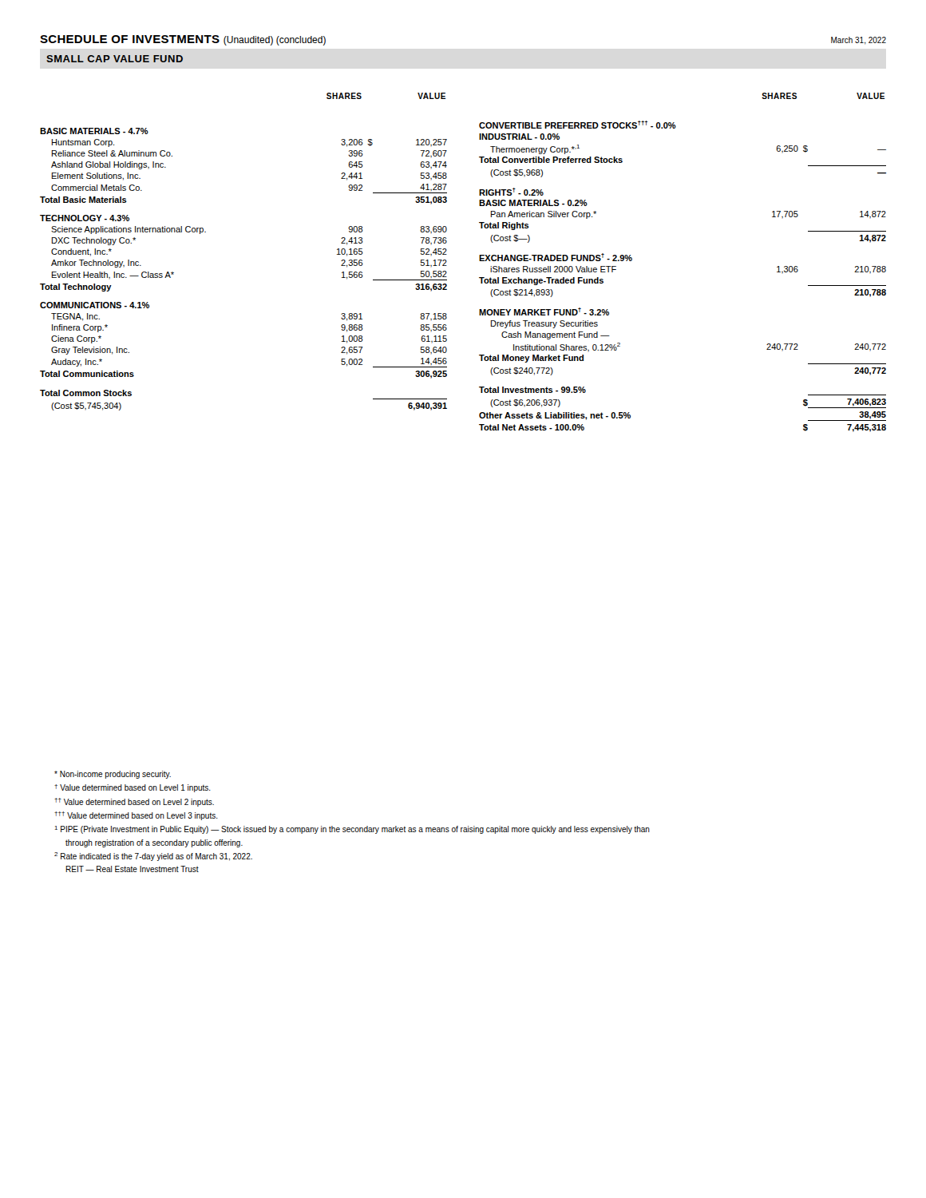SCHEDULE OF INVESTMENTS (Unaudited) (concluded)
March 31, 2022
SMALL CAP VALUE FUND
| | Shares | Value |
| --- | --- | --- |
| BASIC MATERIALS - 4.7% |
| Huntsman Corp. | 3,206 | $ | 120,257 |
| Reliance Steel & Aluminum Co. | 396 | | 72,607 |
| Ashland Global Holdings, Inc. | 645 | | 63,474 |
| Element Solutions, Inc. | 2,441 | | 53,458 |
| Commercial Metals Co. | 992 | | 41,287 |
| Total Basic Materials | | | 351,083 |
| TECHNOLOGY - 4.3% |
| Science Applications International Corp. | 908 | | 83,690 |
| DXC Technology Co.* | 2,413 | | 78,736 |
| Conduent, Inc.* | 10,165 | | 52,452 |
| Amkor Technology, Inc. | 2,356 | | 51,172 |
| Evolent Health, Inc. — Class A* | 1,566 | | 50,582 |
| Total Technology | | | 316,632 |
| COMMUNICATIONS - 4.1% |
| TEGNA, Inc. | 3,891 | | 87,158 |
| Infinera Corp.* | 9,868 | | 85,556 |
| Ciena Corp.* | 1,008 | | 61,115 |
| Gray Television, Inc. | 2,657 | | 58,640 |
| Audacy, Inc.* | 5,002 | | 14,456 |
| Total Communications | | | 306,925 |
| Total Common Stocks | | | |
| (Cost $5,745,304) | | | 6,940,391 |
| | Shares | Value |
| --- | --- | --- |
| CONVERTIBLE PREFERRED STOCKS ††† - 0.0% |
| INDUSTRIAL - 0.0% |
| Thermoenergy Corp.* ,1 | 6,250 | $ | — |
| Total Convertible Preferred Stocks | | | |
| (Cost $5,968) | | | — |
| RIGHTS † - 0.2% |
| BASIC MATERIALS - 0.2% |
| Pan American Silver Corp.* | 17,705 | | 14,872 |
| Total Rights | | | |
| (Cost $—) | | | 14,872 |
| EXCHANGE-TRADED FUNDS † - 2.9% |
| iShares Russell 2000 Value ETF | 1,306 | | 210,788 |
| Total Exchange-Traded Funds | | | |
| (Cost $214,893) | | | 210,788 |
| MONEY MARKET FUND † - 3.2% |
| Dreyfus Treasury Securities | | | |
| Cash Management Fund — | | | |
| Institutional Shares, 0.12% 2 | 240,772 | | 240,772 |
| Total Money Market Fund | | | |
| (Cost $240,772) | | | 240,772 |
| Total Investments - 99.5% | | | |
| (Cost $6,206,937) | | $ | 7,406,823 |
| Other Assets & Liabilities, net - 0.5% | | | 38,495 |
| Total Net Assets - 100.0% | | $ | 7,445,318 |
* Non-income producing security.
† Value determined based on Level 1 inputs.
†† Value determined based on Level 2 inputs.
††† Value determined based on Level 3 inputs.
1 PIPE (Private Investment in Public Equity) — Stock issued by a company in the secondary market as a means of raising capital more quickly and less expensively than
through registration of a secondary public offering.
2 Rate indicated is the 7-day yield as of March 31, 2022.
REIT — Real Estate Investment Trust